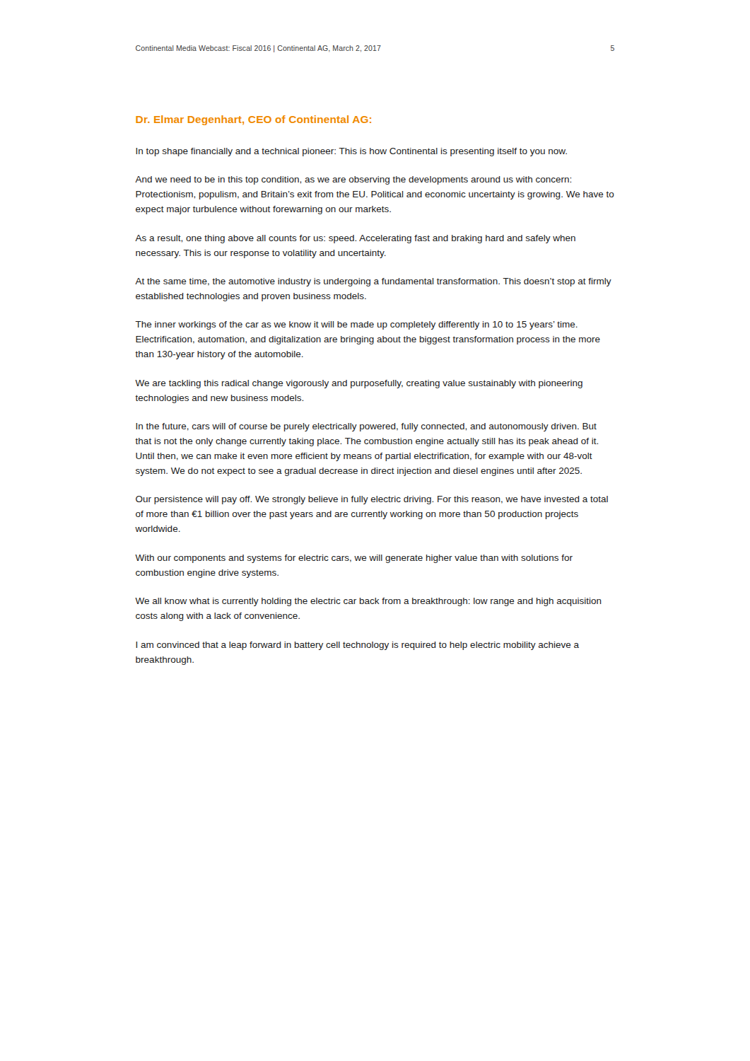Continental Media Webcast: Fiscal 2016 | Continental AG, March 2, 2017 5
Dr. Elmar Degenhart, CEO of Continental AG:
In top shape financially and a technical pioneer: This is how Continental is presenting itself to you now.
And we need to be in this top condition, as we are observing the developments around us with concern: Protectionism, populism, and Britain’s exit from the EU. Political and economic uncertainty is growing. We have to expect major turbulence without forewarning on our markets.
As a result, one thing above all counts for us: speed. Accelerating fast and braking hard and safely when necessary. This is our response to volatility and uncertainty.
At the same time, the automotive industry is undergoing a fundamental transformation. This doesn’t stop at firmly established technologies and proven business models.
The inner workings of the car as we know it will be made up completely differently in 10 to 15 years’ time. Electrification, automation, and digitalization are bringing about the biggest transformation process in the more than 130-year history of the automobile.
We are tackling this radical change vigorously and purposefully, creating value sustainably with pioneering technologies and new business models.
In the future, cars will of course be purely electrically powered, fully connected, and autonomously driven. But that is not the only change currently taking place. The combustion engine actually still has its peak ahead of it. Until then, we can make it even more efficient by means of partial electrification, for example with our 48-volt system. We do not expect to see a gradual decrease in direct injection and diesel engines until after 2025.
Our persistence will pay off. We strongly believe in fully electric driving. For this reason, we have invested a total of more than €1 billion over the past years and are currently working on more than 50 production projects worldwide.
With our components and systems for electric cars, we will generate higher value than with solutions for combustion engine drive systems.
We all know what is currently holding the electric car back from a breakthrough: low range and high acquisition costs along with a lack of convenience.
I am convinced that a leap forward in battery cell technology is required to help electric mobility achieve a breakthrough.